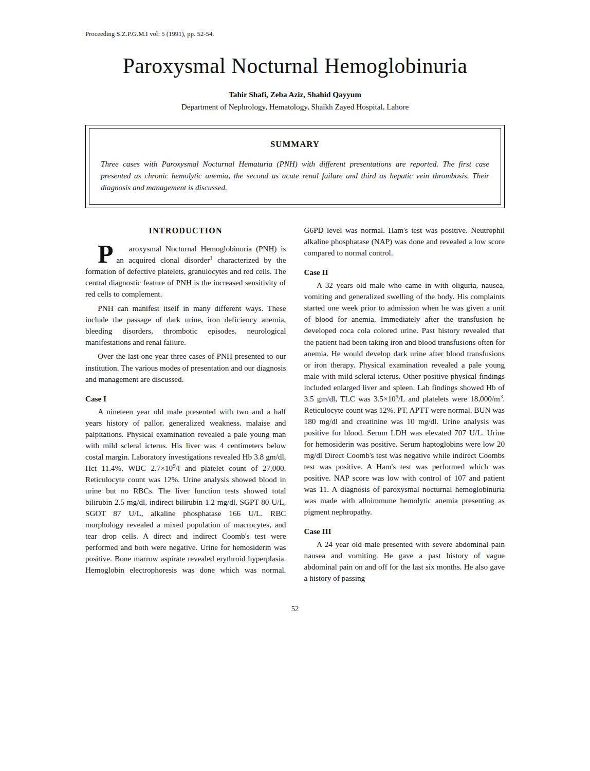Proceeding S.Z.P.G.M.I vol: 5 (1991), pp. 52-54.
Paroxysmal Nocturnal Hemoglobinuria
Tahir Shafi, Zeba Aziz, Shahid Qayyum
Department of Nephrology, Hematology, Shaikh Zayed Hospital, Lahore
SUMMARY
Three cases with Paroxysmal Nocturnal Hematuria (PNH) with different presentations are reported. The first case presented as chronic hemolytic anemia, the second as acute renal failure and third as hepatic vein thrombosis. Their diagnosis and management is discussed.
INTRODUCTION
Paroxysmal Nocturnal Hemoglobinuria (PNH) is an acquired clonal disorder1 characterized by the formation of defective platelets, granulocytes and red cells. The central diagnostic feature of PNH is the increased sensitivity of red cells to complement.
PNH can manifest itself in many different ways. These include the passage of dark urine, iron deficiency anemia, bleeding disorders, thrombotic episodes, neurological manifestations and renal failure.
Over the last one year three cases of PNH presented to our institution. The various modes of presentation and our diagnosis and management are discussed.
Case I
A nineteen year old male presented with two and a half years history of pallor, generalized weakness, malaise and palpitations. Physical examination revealed a pale young man with mild scleral icterus. His liver was 4 centimeters below costal margin. Laboratory investigations revealed Hb 3.8 gm/dl, Hct 11.4%, WBC 2.7×109/l and platelet count of 27,000. Reticulocyte count was 12%. Urine analysis showed blood in urine but no RBCs. The liver function tests showed total bilirubin 2.5 mg/dl, indirect bilirubin 1.2 mg/dl, SGPT 80 U/L, SGOT 87 U/L, alkaline phosphatase 166 U/L. RBC morphology revealed a mixed population of macrocytes, and tear drop cells. A direct and indirect Coomb's test were performed and both were negative. Urine for hemosiderin was positive. Bone marrow aspirate revealed erythroid hyperplasia. Hemoglobin electrophoresis was done which was normal. G6PD level was normal. Ham's test was positive. Neutrophil alkaline phosphatase (NAP) was done and revealed a low score compared to normal control.
Case II
A 32 years old male who came in with oliguria, nausea, vomiting and generalized swelling of the body. His complaints started one week prior to admission when he was given a unit of blood for anemia. Immediately after the transfusion he developed coca cola colored urine. Past history revealed that the patient had been taking iron and blood transfusions often for anemia. He would develop dark urine after blood transfusions or iron therapy. Physical examination revealed a pale young male with mild scleral icterus. Other positive physical findings included enlarged liver and spleen. Lab findings showed Hb of 3.5 gm/dl, TLC was 3.5×109/L and platelets were 18,000/m3. Reticulocyte count was 12%. PT, APTT were normal. BUN was 180 mg/dl and creatinine was 10 mg/dl. Urine analysis was positive for blood. Serum LDH was elevated 707 U/L. Urine for hemosiderin was positive. Serum haptoglobins were low 20 mg/dl Direct Coomb's test was negative while indirect Coombs test was positive. A Ham's test was performed which was positive. NAP score was low with control of 107 and patient was 11. A diagnosis of paroxysmal nocturnal hemoglobinuria was made with alloimmune hemolytic anemia presenting as pigment nephropathy.
Case III
A 24 year old male presented with severe abdominal pain nausea and vomiting. He gave a past history of vague abdominal pain on and off for the last six months. He also gave a history of passing
52